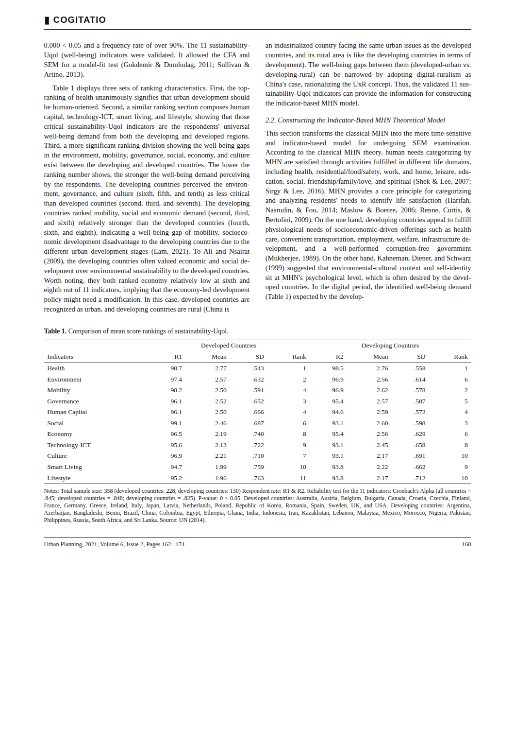▮ COGITATIO
0.000 < 0.05 and a frequency rate of over 90%. The 11 sustainability-Uqol (well-being) indicators were validated. It allowed the CFA and SEM for a model-fit test (Gokdemir & Dumludag, 2011; Sullivan & Artino, 2013).
Table 1 displays three sets of ranking characteristics. First, the top-ranking of health unanimously signifies that urban development should be human-oriented. Second, a similar ranking section composes human capital, technology-ICT, smart living, and lifestyle, showing that those critical sustainability-Uqol indicators are the respondents' universal well-being demand from both the developing and developed regions. Third, a more significant ranking division showing the well-being gaps in the environment, mobility, governance, social, economy, and culture exist between the developing and developed countries. The lower the ranking number shows, the stronger the well-being demand perceiving by the respondents. The developing countries perceived the environment, governance, and culture (sixth, fifth, and tenth) as less critical than developed countries (second, third, and seventh). The developing countries ranked mobility, social and economic demand (second, third, and sixth) relatively stronger than the developed countries (fourth, sixth, and eighth), indicating a well-being gap of mobility, socioeconomic development disadvantage to the developing countries due to the different urban development stages (Lam, 2021). To Ali and Nsairat (2009), the developing countries often valued economic and social development over environmental sustainability to the developed countries. Worth noting, they both ranked economy relatively low at sixth and eighth out of 11 indicators, implying that the economy-led development policy might need a modification. In this case, developed countries are recognized as urban, and developing countries are rural (China is
an industrialized country facing the same urban issues as the developed countries, and its rural area is like the developing countries in terms of development). The well-being gaps between them (developed-urban vs. developing-rural) can be narrowed by adopting digital-ruralism as China's case, rationalizing the UxR concept. Thus, the validated 11 sustainability-Uqol indicators can provide the information for constructing the indicator-based MHN model.
2.2. Constructing the Indicator-Based MHN Theoretical Model
This section transforms the classical MHN into the more time-sensitive and indicator-based model for undergoing SEM examination. According to the classical MHN theory, human needs categorizing by MHN are satisfied through activities fulfilled in different life domains, including health, residential/food/safety, work, and home, leisure, education, social, friendship/family/love, and spiritual (Shek & Lee, 2007; Sirgy & Lee, 2016). MHN provides a core principle for categorizing and analyzing residents' needs to identify life satisfaction (Harifah, Nasrudin, & Foo, 2014; Maslow & Boeree, 2006; Renne, Curtis, & Bertolini, 2009). On the one hand, developing countries appeal to fulfill physiological needs of socioeconomic-driven offerings such as health care, convenient transportation, employment, welfare, infrastructure development, and a well-performed corruption-free government (Mukherjee, 1989). On the other hand, Kahneman, Diener, and Schwarz (1999) suggested that environmental-cultural context and self-identity sit at MHN's psychological level, which is often desired by the developed countries. In the digital period, the identified well-being demand (Table 1) expected by the develop-
Table 1. Comparison of mean score rankings of sustainability-Uqol.
| | Developed Countries | Developing Countries |
| --- | --- | --- |
| Indicators | R1 | Mean | SD | Rank | R2 | Mean | SD | Rank |
| Health | 98.7 | 2.77 | .543 | 1 | 98.5 | 2.76 | .558 | 1 |
| Environment | 97.4 | 2.57 | .632 | 2 | 96.9 | 2.56 | .614 | 6 |
| Mobility | 98.2 | 2.50 | .591 | 4 | 96.9 | 2.62 | .578 | 2 |
| Governance | 96.1 | 2.52 | .652 | 3 | 95.4 | 2.57 | .587 | 5 |
| Human Capital | 96.1 | 2.50 | .666 | 4 | 94.6 | 2.59 | .572 | 4 |
| Social | 99.1 | 2.46 | .687 | 6 | 93.1 | 2.60 | .598 | 3 |
| Economy | 96.5 | 2.19 | .740 | 8 | 95.4 | 2.56 | .629 | 6 |
| Technology-ICT | 95.6 | 2.13 | .722 | 9 | 93.1 | 2.45 | .658 | 8 |
| Culture | 96.9 | 2.21 | .710 | 7 | 93.1 | 2.17 | .691 | 10 |
| Smart Living | 94.7 | 1.99 | .759 | 10 | 93.8 | 2.22 | .662 | 9 |
| Lifestyle | 95.2 | 1.96 | .763 | 11 | 93.8 | 2.17 | .712 | 10 |
Notes: Total sample size: 358 (developed countries: 228; developing countries: 130) Respondent rate: R1 & R2. Reliability test for the 11 indicators: Cronbach's Alpha (all countries = .845; developed countries = .848; developing countries = .825). P-value: 0 < 0.05. Developed countries: Australia, Austria, Belgium, Bulgaria, Canada, Croatia, Czechia, Finland, France, Germany, Greece, Ireland, Italy, Japan, Latvia, Netherlands, Poland, Republic of Korea, Romania, Spain, Sweden, UK, and USA. Developing countries: Argentina, Azerbaijan, Bangladeshi, Benin, Brazil, China, Colombia, Egypt, Ethiopia, Ghana, India, Indonesia, Iran, Kazakhstan, Lebanon, Malaysia, Mexico, Morocco, Nigeria, Pakistan, Philippines, Russia, South Africa, and Sri Lanka. Source: UN (2014).
Urban Planning, 2021, Volume 6, Issue 2, Pages 162 –174 168